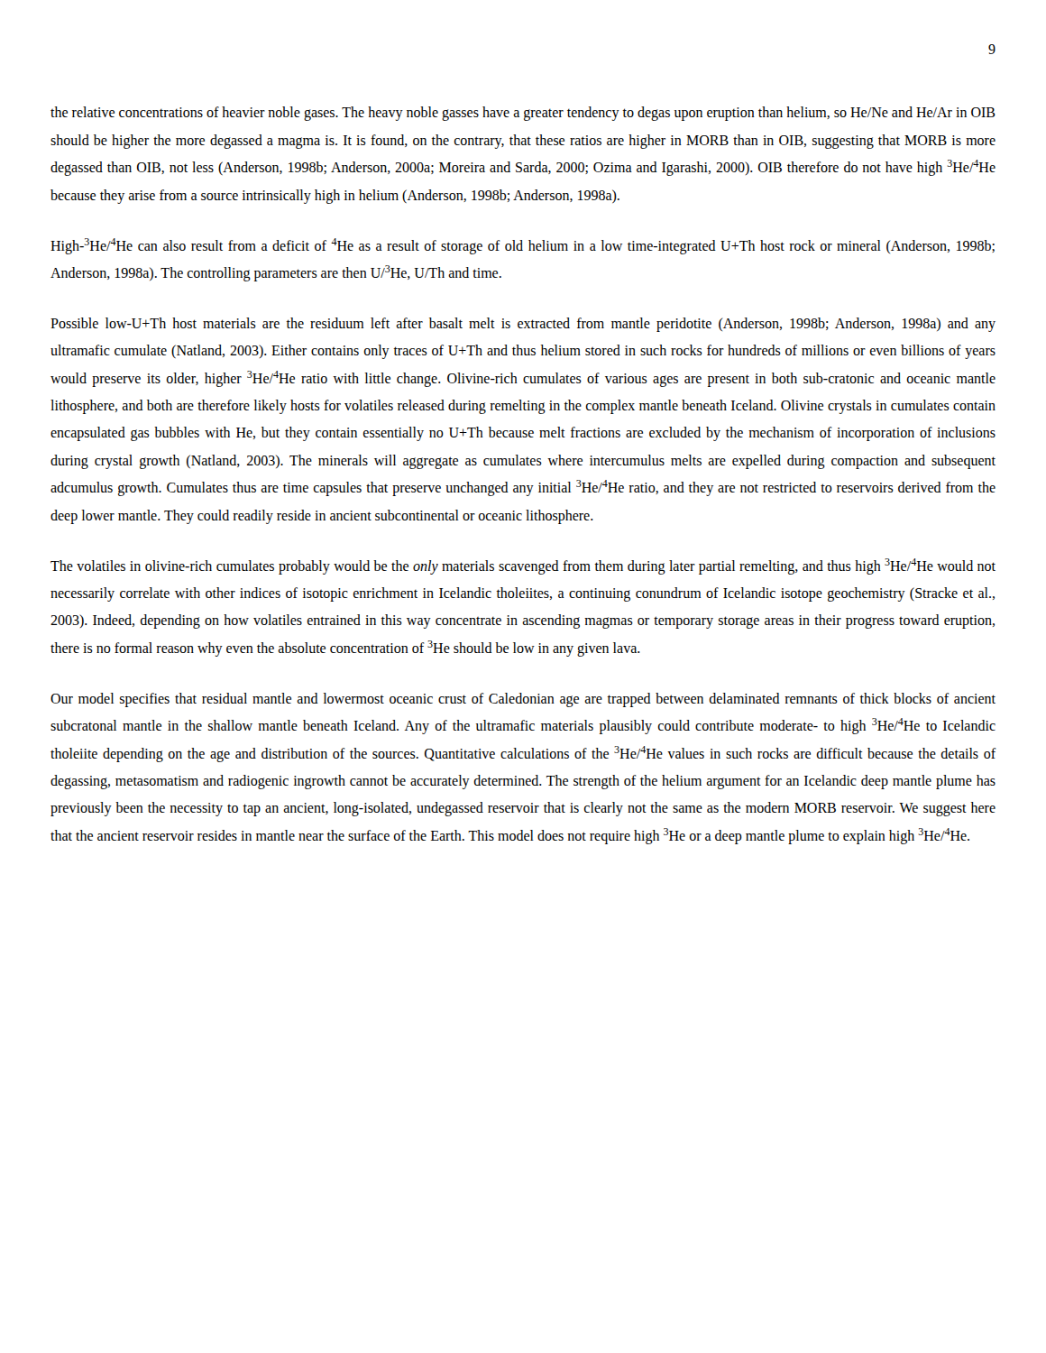9
the relative concentrations of heavier noble gases. The heavy noble gasses have a greater tendency to degas upon eruption than helium, so He/Ne and He/Ar in OIB should be higher the more degassed a magma is. It is found, on the contrary, that these ratios are higher in MORB than in OIB, suggesting that MORB is more degassed than OIB, not less (Anderson, 1998b; Anderson, 2000a; Moreira and Sarda, 2000; Ozima and Igarashi, 2000). OIB therefore do not have high 3He/4He because they arise from a source intrinsically high in helium (Anderson, 1998b; Anderson, 1998a).
High-3He/4He can also result from a deficit of 4He as a result of storage of old helium in a low time-integrated U+Th host rock or mineral (Anderson, 1998b; Anderson, 1998a). The controlling parameters are then U/3He, U/Th and time.
Possible low-U+Th host materials are the residuum left after basalt melt is extracted from mantle peridotite (Anderson, 1998b; Anderson, 1998a) and any ultramafic cumulate (Natland, 2003). Either contains only traces of U+Th and thus helium stored in such rocks for hundreds of millions or even billions of years would preserve its older, higher 3He/4He ratio with little change. Olivine-rich cumulates of various ages are present in both sub-cratonic and oceanic mantle lithosphere, and both are therefore likely hosts for volatiles released during remelting in the complex mantle beneath Iceland. Olivine crystals in cumulates contain encapsulated gas bubbles with He, but they contain essentially no U+Th because melt fractions are excluded by the mechanism of incorporation of inclusions during crystal growth (Natland, 2003). The minerals will aggregate as cumulates where intercumulus melts are expelled during compaction and subsequent adcumulus growth. Cumulates thus are time capsules that preserve unchanged any initial 3He/4He ratio, and they are not restricted to reservoirs derived from the deep lower mantle. They could readily reside in ancient subcontinental or oceanic lithosphere.
The volatiles in olivine-rich cumulates probably would be the only materials scavenged from them during later partial remelting, and thus high 3He/4He would not necessarily correlate with other indices of isotopic enrichment in Icelandic tholeiites, a continuing conundrum of Icelandic isotope geochemistry (Stracke et al., 2003). Indeed, depending on how volatiles entrained in this way concentrate in ascending magmas or temporary storage areas in their progress toward eruption, there is no formal reason why even the absolute concentration of 3He should be low in any given lava.
Our model specifies that residual mantle and lowermost oceanic crust of Caledonian age are trapped between delaminated remnants of thick blocks of ancient subcratonal mantle in the shallow mantle beneath Iceland. Any of the ultramafic materials plausibly could contribute moderate- to high 3He/4He to Icelandic tholeiite depending on the age and distribution of the sources. Quantitative calculations of the 3He/4He values in such rocks are difficult because the details of degassing, metasomatism and radiogenic ingrowth cannot be accurately determined. The strength of the helium argument for an Icelandic deep mantle plume has previously been the necessity to tap an ancient, long-isolated, undegassed reservoir that is clearly not the same as the modern MORB reservoir. We suggest here that the ancient reservoir resides in mantle near the surface of the Earth. This model does not require high 3He or a deep mantle plume to explain high 3He/4He.